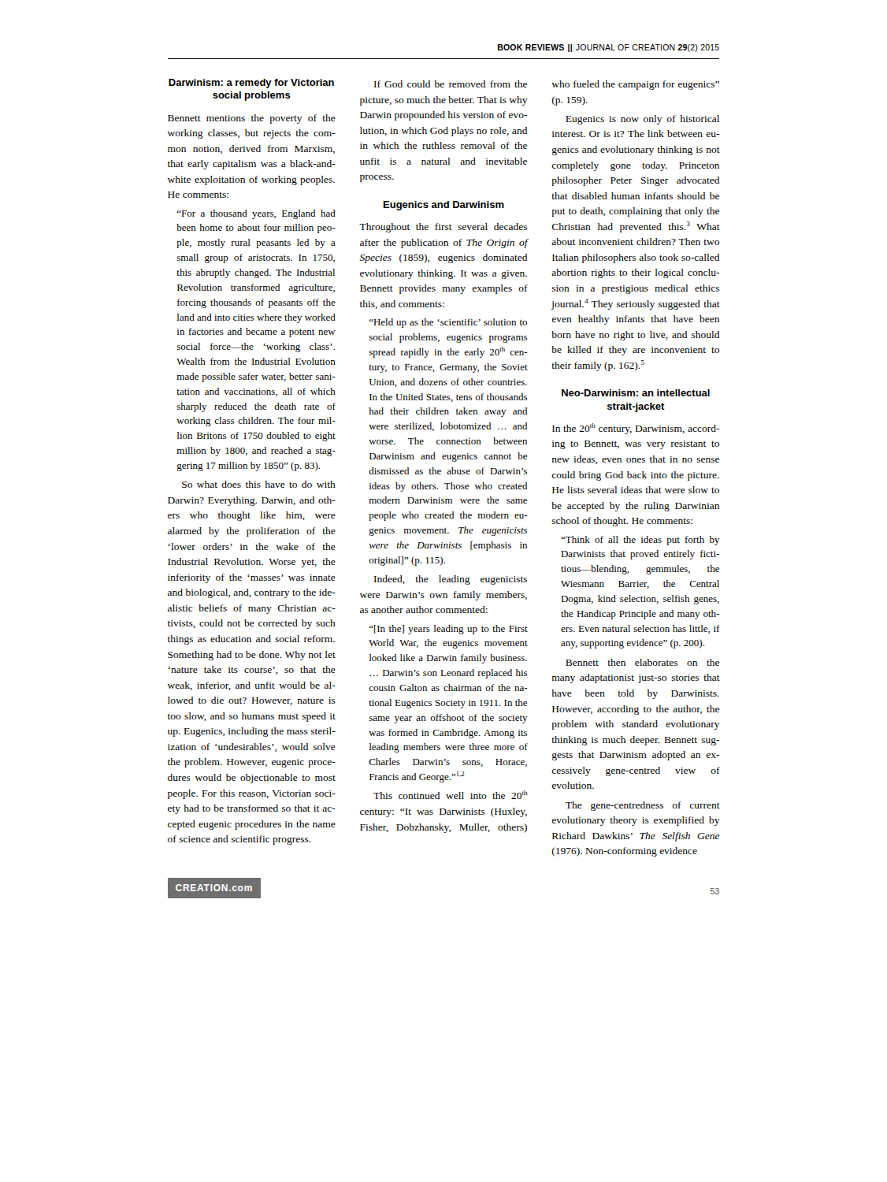BOOK REVIEWS||JOURNAL OF CREATION 29(2) 2015
Darwinism: a remedy for Victorian social problems
Bennett mentions the poverty of the working classes, but rejects the common notion, derived from Marxism, that early capitalism was a black-and-white exploitation of working peoples. He comments:
“For a thousand years, England had been home to about four million people, mostly rural peasants led by a small group of aristocrats. In 1750, this abruptly changed. The Industrial Revolution transformed agriculture, forcing thousands of peasants off the land and into cities where they worked in factories and became a potent new social force—the ‘working class’. Wealth from the Industrial Evolution made possible safer water, better sanitation and vaccinations, all of which sharply reduced the death rate of working class children. The four million Britons of 1750 doubled to eight million by 1800, and reached a staggering 17 million by 1850” (p. 83).
So what does this have to do with Darwin? Everything. Darwin, and others who thought like him, were alarmed by the proliferation of the ‘lower orders’ in the wake of the Industrial Revolution. Worse yet, the inferiority of the ‘masses’ was innate and biological, and, contrary to the idealistic beliefs of many Christian activists, could not be corrected by such things as education and social reform. Something had to be done. Why not let ‘nature take its course’, so that the weak, inferior, and unfit would be allowed to die out? However, nature is too slow, and so humans must speed it up. Eugenics, including the mass sterilization of ‘undesirables’, would solve the problem. However, eugenic procedures would be objectionable to most people. For this reason, Victorian society had to be transformed so that it accepted eugenic procedures in the name of science and scientific progress.
If God could be removed from the picture, so much the better. That is why Darwin propounded his version of evolution, in which God plays no role, and in which the ruthless removal of the unfit is a natural and inevitable process.
Eugenics and Darwinism
Throughout the first several decades after the publication of The Origin of Species (1859), eugenics dominated evolutionary thinking. It was a given. Bennett provides many examples of this, and comments:
“Held up as the ‘scientific’ solution to social problems, eugenics programs spread rapidly in the early 20th century, to France, Germany, the Soviet Union, and dozens of other countries. In the United States, tens of thousands had their children taken away and were sterilized, lobotomized … and worse. The connection between Darwinism and eugenics cannot be dismissed as the abuse of Darwin’s ideas by others. Those who created modern Darwinism were the same people who created the modern eugenics movement. The eugenicists were the Darwinists [emphasis in original]” (p. 115).
Indeed, the leading eugenicists were Darwin’s own family members, as another author commented:
“[In the] years leading up to the First World War, the eugenics movement looked like a Darwin family business. … Darwin’s son Leonard replaced his cousin Galton as chairman of the national Eugenics Society in 1911. In the same year an offshoot of the society was formed in Cambridge. Among its leading members were three more of Charles Darwin’s sons, Horace, Francis and George.”1,2
This continued well into the 20th century: “It was Darwinists (Huxley, Fisher, Dobzhansky, Muller, others) who fueled the campaign for eugenics” (p. 159).
Eugenics is now only of historical interest. Or is it? The link between eugenics and evolutionary thinking is not completely gone today. Princeton philosopher Peter Singer advocated that disabled human infants should be put to death, complaining that only the Christian had prevented this.3 What about inconvenient children? Then two Italian philosophers also took so-called abortion rights to their logical conclusion in a prestigious medical ethics journal.4 They seriously suggested that even healthy infants that have been born have no right to live, and should be killed if they are inconvenient to their family (p. 162).5
Neo-Darwinism: an intellectual strait-jacket
In the 20th century, Darwinism, according to Bennett, was very resistant to new ideas, even ones that in no sense could bring God back into the picture. He lists several ideas that were slow to be accepted by the ruling Darwinian school of thought. He comments:
“Think of all the ideas put forth by Darwinists that proved entirely fictitious—blending, gemmules, the Wiesmann Barrier, the Central Dogma, kind selection, selfish genes, the Handicap Principle and many others. Even natural selection has little, if any, supporting evidence” (p. 200).
Bennett then elaborates on the many adaptationist just-so stories that have been told by Darwinists. However, according to the author, the problem with standard evolutionary thinking is much deeper. Bennett suggests that Darwinism adopted an excessively gene-centred view of evolution.
The gene-centredness of current evolutionary theory is exemplified by Richard Dawkins’ The Selfish Gene (1976). Non-conforming evidence
CREATION.com 53